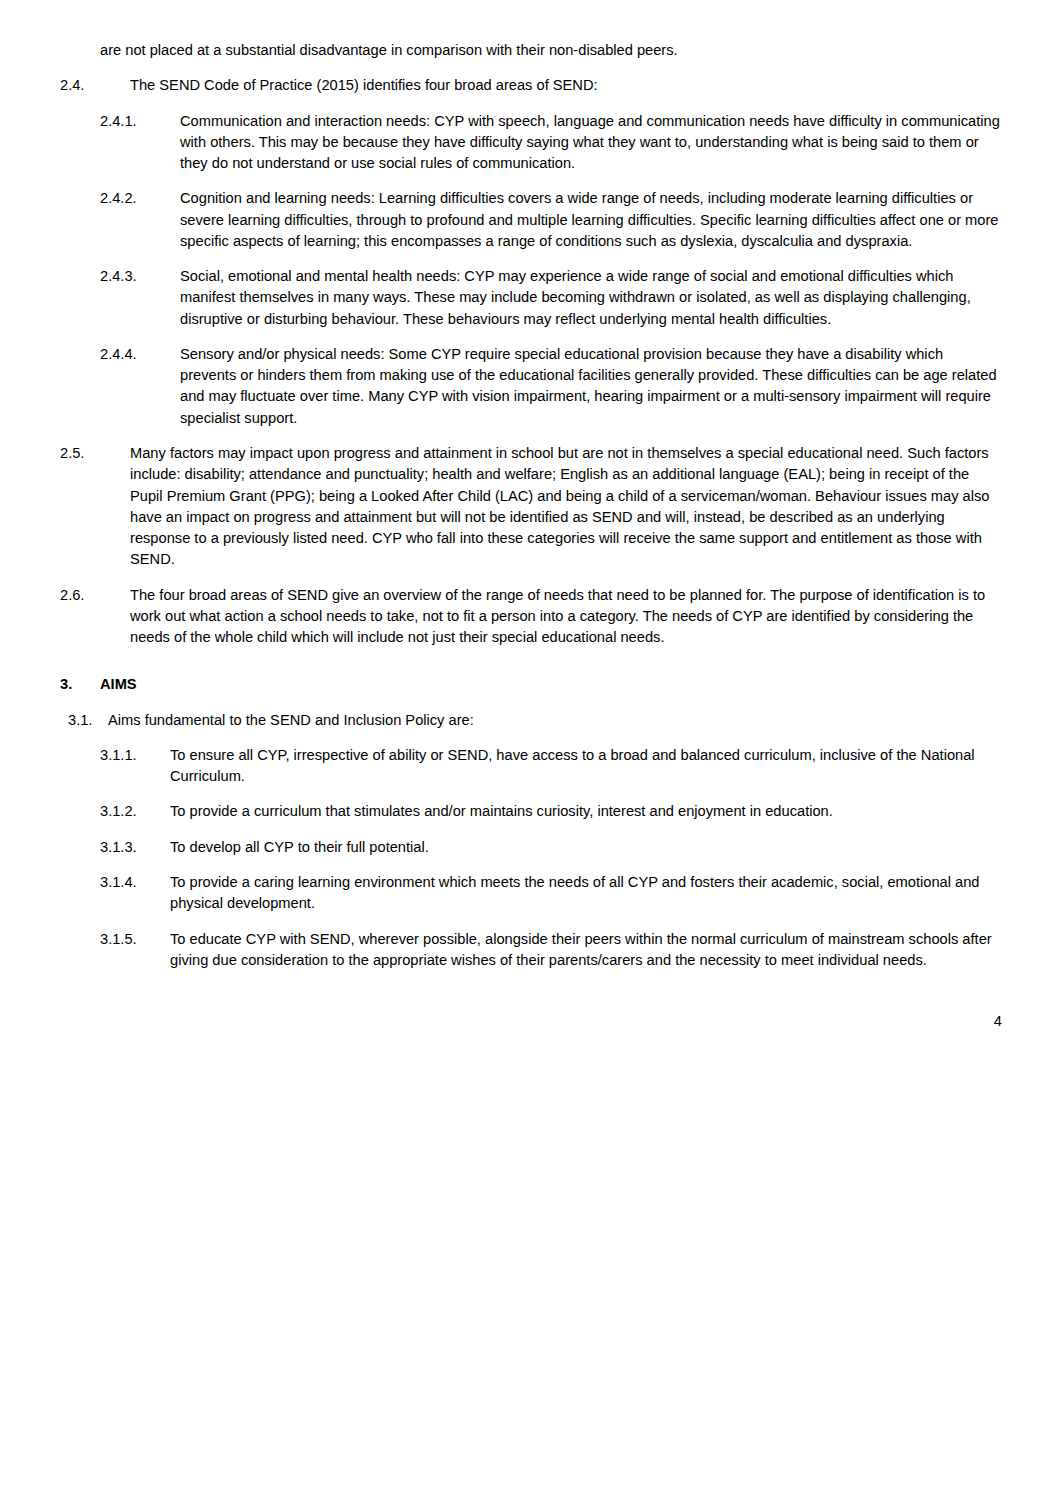are not placed at a substantial disadvantage in comparison with their non-disabled peers.
2.4.
The SEND Code of Practice (2015) identifies four broad areas of SEND:
2.4.1.
Communication and interaction needs: CYP with speech, language and communication needs have difficulty in communicating with others. This may be because they have difficulty saying what they want to, understanding what is being said to them or they do not understand or use social rules of communication.
2.4.2.
Cognition and learning needs: Learning difficulties covers a wide range of needs, including moderate learning difficulties or severe learning difficulties, through to profound and multiple learning difficulties. Specific learning difficulties affect one or more specific aspects of learning; this encompasses a range of conditions such as dyslexia, dyscalculia and dyspraxia.
2.4.3.
Social, emotional and mental health needs: CYP may experience a wide range of social and emotional difficulties which manifest themselves in many ways. These may include becoming withdrawn or isolated, as well as displaying challenging, disruptive or disturbing behaviour. These behaviours may reflect underlying mental health difficulties.
2.4.4.
Sensory and/or physical needs: Some CYP require special educational provision because they have a disability which prevents or hinders them from making use of the educational facilities generally provided. These difficulties can be age related and may fluctuate over time. Many CYP with vision impairment, hearing impairment or a multi-sensory impairment will require specialist support.
2.5.
Many factors may impact upon progress and attainment in school but are not in themselves a special educational need. Such factors include: disability; attendance and punctuality; health and welfare; English as an additional language (EAL); being in receipt of the Pupil Premium Grant (PPG); being a Looked After Child (LAC) and being a child of a serviceman/woman. Behaviour issues may also have an impact on progress and attainment but will not be identified as SEND and will, instead, be described as an underlying response to a previously listed need. CYP who fall into these categories will receive the same support and entitlement as those with SEND.
2.6.
The four broad areas of SEND give an overview of the range of needs that need to be planned for. The purpose of identification is to work out what action a school needs to take, not to fit a person into a category. The needs of CYP are identified by considering the needs of the whole child which will include not just their special educational needs.
3.
AIMS
3.1.
Aims fundamental to the SEND and Inclusion Policy are:
3.1.1.
To ensure all CYP, irrespective of ability or SEND, have access to a broad and balanced curriculum, inclusive of the National Curriculum.
3.1.2.
To provide a curriculum that stimulates and/or maintains curiosity, interest and enjoyment in education.
3.1.3.
To develop all CYP to their full potential.
3.1.4.
To provide a caring learning environment which meets the needs of all CYP and fosters their academic, social, emotional and physical development.
3.1.5.
To educate CYP with SEND, wherever possible, alongside their peers within the normal curriculum of mainstream schools after giving due consideration to the appropriate wishes of their parents/carers and the necessity to meet individual needs.
4